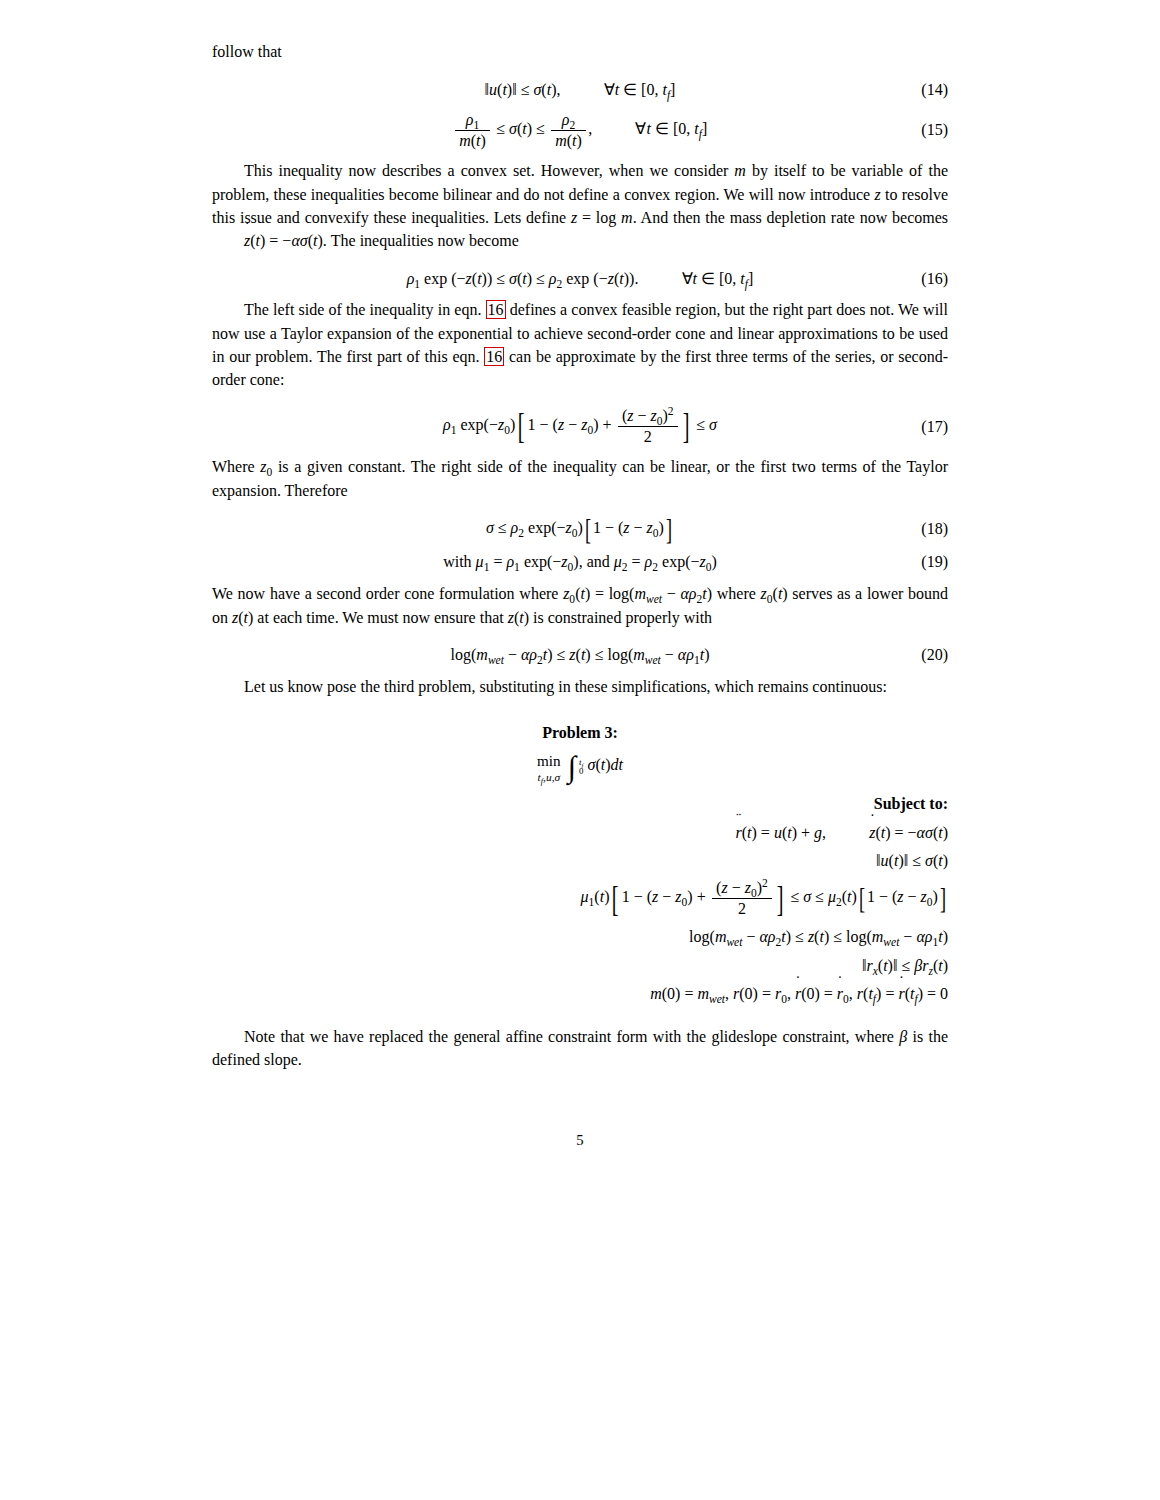follow that
‖u(t)‖ ≤ σ(t), ∀t ∈ [0, tf]
(14)
ρ1 m(t) ≤ σ(t) ≤ ρ2 m(t), ∀t ∈ [0, tf]
(15)
This inequality now describes a convex set. However, when we consider m by itself to be variable of the problem, these inequalities become bilinear and do not define a convex region. We will now introduce z to resolve this issue and convexify these inequalities. Lets define z = log m. And then the mass depletion rate now becomes z(t) = −ασ(t). The inequalities now become
ρ1 exp (−z(t)) ≤ σ(t) ≤ ρ2 exp (−z(t)). ∀t ∈ [0, tf]
(16)
The left side of the inequality in eqn. 16 defines a convex feasible region, but the right part does not. We will now use a Taylor expansion of the exponential to achieve second-order cone and linear approximations to be used in our problem. The first part of this eqn. 16 can be approximate by the first three terms of the series, or second-order cone:
ρ1 exp(−z0)[1 − (z − z0) + (z − z0)22] ≤ σ
(17)
Where z0 is a given constant. The right side of the inequality can be linear, or the first two terms of the Taylor expansion. Therefore
σ ≤ ρ2 exp(−z0)[1 − (z − z0)]
(18)
with μ1 = ρ1 exp(−z0), and μ2 = ρ2 exp(−z0)
(19)
We now have a second order cone formulation where z0(t) = log(mwet − αρ2t) where z0(t) serves as a lower bound on z(t) at each time. We must now ensure that z(t) is constrained properly with
log(mwet − αρ2t) ≤ z(t) ≤ log(mwet − αρ1t)
(20)
Let us know pose the third problem, substituting in these simplifications, which remains continuous:
Problem 3:
min tf,u,σ ∫tf 0 σ(t)dt
Subject to:
r(t) = u(t) + g, z(t) = −ασ(t)
‖u(t)‖ ≤ σ(t)
μ1(t)[1 − (z − z0) + (z − z0)22] ≤ σ ≤ μ2(t)[1 − (z − z0)]
log(mwet − αρ2t) ≤ z(t) ≤ log(mwet − αρ1t)
‖rx(t)‖ ≤ βrz(t)
m(0) = mwet, r(0) = r0, r(0) = r0, r(tf) = r(tf) = 0
Note that we have replaced the general affine constraint form with the glideslope constraint, where β is the defined slope.
5